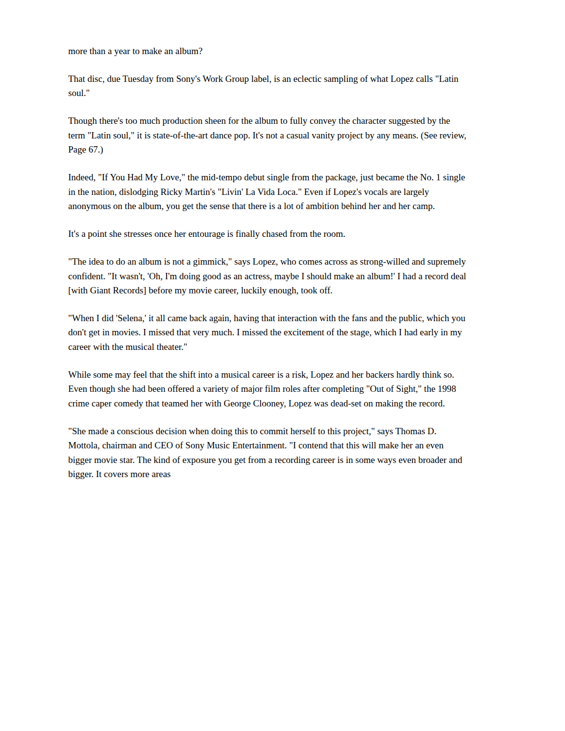more than a year to make an album?
That disc, due Tuesday from Sony's Work Group label, is an eclectic sampling of what Lopez calls "Latin soul."
Though there's too much production sheen for the album to fully convey the character suggested by the term "Latin soul," it is state-of-the-art dance pop. It's not a casual vanity project by any means. (See review, Page 67.)
Indeed, "If You Had My Love," the mid-tempo debut single from the package, just became the No. 1 single in the nation, dislodging Ricky Martin's "Livin' La Vida Loca." Even if Lopez's vocals are largely anonymous on the album, you get the sense that there is a lot of ambition behind her and her camp.
It's a point she stresses once her entourage is finally chased from the room.
"The idea to do an album is not a gimmick," says Lopez, who comes across as strong-willed and supremely confident. "It wasn't, 'Oh, I'm doing good as an actress, maybe I should make an album!' I had a record deal [with Giant Records] before my movie career, luckily enough, took off.
"When I did 'Selena,' it all came back again, having that interaction with the fans and the public, which you don't get in movies. I missed that very much. I missed the excitement of the stage, which I had early in my career with the musical theater."
While some may feel that the shift into a musical career is a risk, Lopez and her backers hardly think so. Even though she had been offered a variety of major film roles after completing "Out of Sight," the 1998 crime caper comedy that teamed her with George Clooney, Lopez was dead-set on making the record.
"She made a conscious decision when doing this to commit herself to this project," says Thomas D. Mottola, chairman and CEO of Sony Music Entertainment. "I contend that this will make her an even bigger movie star. The kind of exposure you get from a recording career is in some ways even broader and bigger. It covers more areas